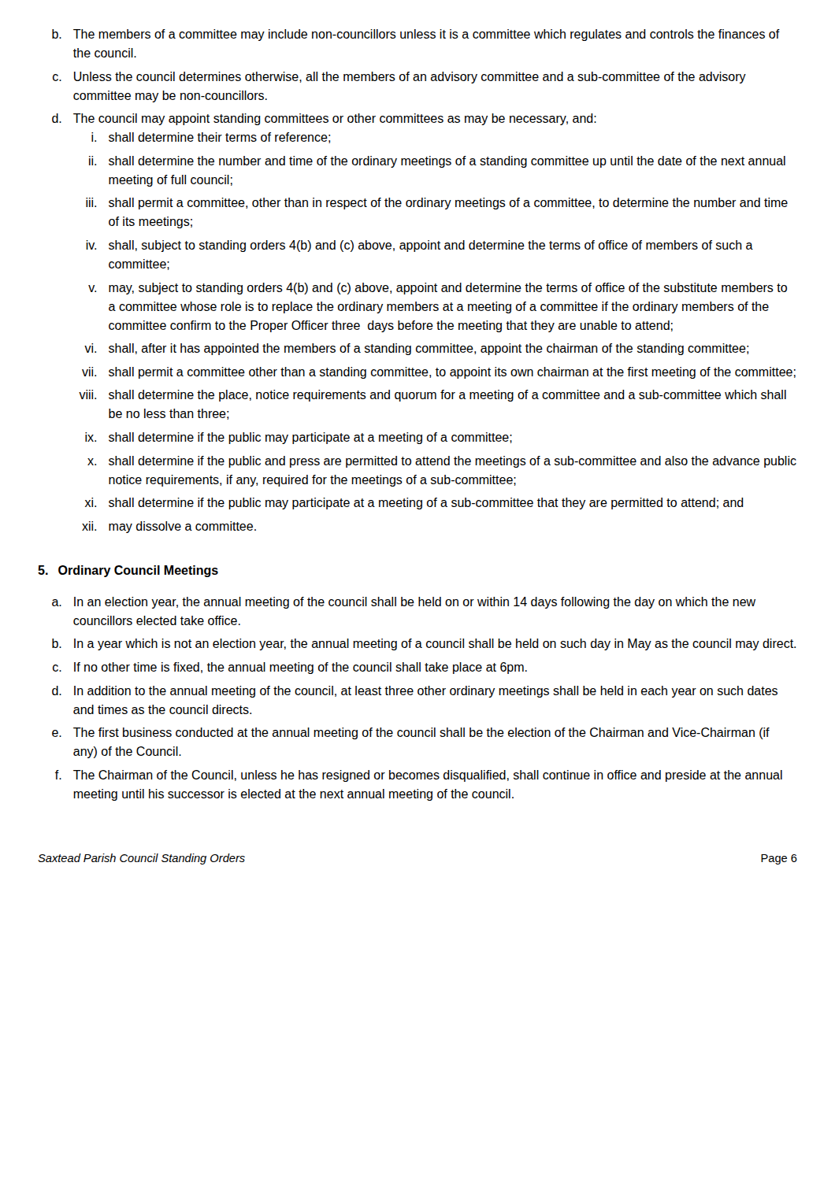The members of a committee may include non-councillors unless it is a committee which regulates and controls the finances of the council.
Unless the council determines otherwise, all the members of an advisory committee and a sub-committee of the advisory committee may be non-councillors.
The council may appoint standing committees or other committees as may be necessary, and:
shall determine their terms of reference;
shall determine the number and time of the ordinary meetings of a standing committee up until the date of the next annual meeting of full council;
shall permit a committee, other than in respect of the ordinary meetings of a committee, to determine the number and time of its meetings;
shall, subject to standing orders 4(b) and (c) above, appoint and determine the terms of office of members of such a committee;
may, subject to standing orders 4(b) and (c) above, appoint and determine the terms of office of the substitute members to a committee whose role is to replace the ordinary members at a meeting of a committee if the ordinary members of the committee confirm to the Proper Officer three days before the meeting that they are unable to attend;
shall, after it has appointed the members of a standing committee, appoint the chairman of the standing committee;
shall permit a committee other than a standing committee, to appoint its own chairman at the first meeting of the committee;
shall determine the place, notice requirements and quorum for a meeting of a committee and a sub-committee which shall be no less than three;
shall determine if the public may participate at a meeting of a committee;
shall determine if the public and press are permitted to attend the meetings of a sub-committee and also the advance public notice requirements, if any, required for the meetings of a sub-committee;
shall determine if the public may participate at a meeting of a sub-committee that they are permitted to attend; and
may dissolve a committee.
5. Ordinary Council Meetings
In an election year, the annual meeting of the council shall be held on or within 14 days following the day on which the new councillors elected take office.
In a year which is not an election year, the annual meeting of a council shall be held on such day in May as the council may direct.
If no other time is fixed, the annual meeting of the council shall take place at 6pm.
In addition to the annual meeting of the council, at least three other ordinary meetings shall be held in each year on such dates and times as the council directs.
The first business conducted at the annual meeting of the council shall be the election of the Chairman and Vice-Chairman (if any) of the Council.
The Chairman of the Council, unless he has resigned or becomes disqualified, shall continue in office and preside at the annual meeting until his successor is elected at the next annual meeting of the council.
Saxtead Parish Council Standing Orders Page 6